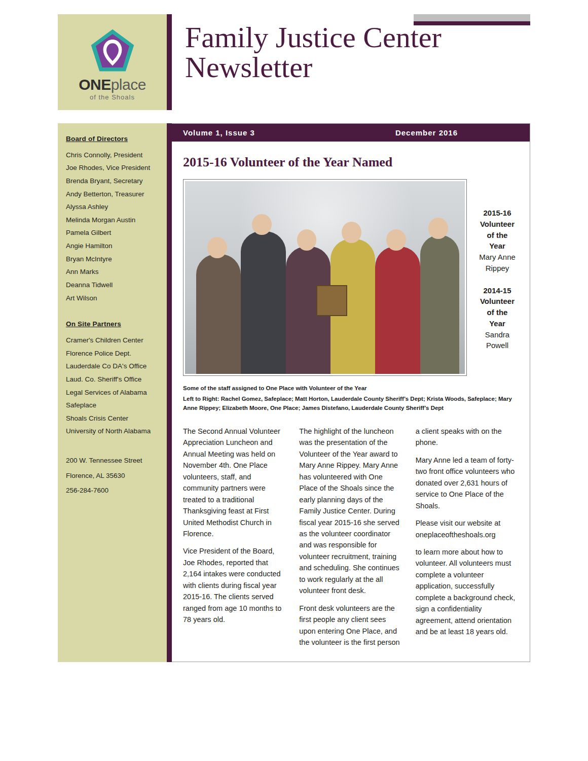ONE place
of the Shoals
Family Justice Center
Newsletter
Board of Directors
Chris Connolly, President
Joe Rhodes, Vice President
Brenda Bryant, Secretary
Andy Betterton, Treasurer
Alyssa Ashley
Melinda Morgan Austin
Pamela Gilbert
Angie Hamilton
Bryan McIntyre
Ann Marks
Deanna Tidwell
Art Wilson
On Site Partners
Cramer's Children Center
Florence Police Dept.
Lauderdale Co DA's Office
Laud. Co. Sheriff's Office
Legal Services of Alabama
Safeplace
Shoals Crisis Center
University of North Alabama
200 W. Tennessee Street
Florence, AL 35630
256-284-7600
Volume 1, Issue 3 December 2016
2015-16 Volunteer of the Year Named
2015-16
Volunteer of the
Year
Mary Anne Rippey
2014-15
Volunteer of the
Year
Sandra Powell
Some of the staff assigned to One Place with Volunteer of the Year
Left to Right: Rachel Gomez, Safeplace; Matt Horton, Lauderdale County Sheriff’s Dept; Krista Woods, Safeplace; Mary Anne Rippey; Elizabeth Moore, One Place; James Distefano, Lauderdale County Sheriff’s Dept
The Second Annual Volunteer Appreciation Luncheon and Annual Meeting was held on November 4th. One Place volunteers, staff, and community partners were treated to a traditional Thanksgiving feast at First United Methodist Church in Florence.
Vice President of the Board, Joe Rhodes, reported that 2,164 intakes were conducted with clients during fiscal year 2015-16. The clients served ranged from age 10 months to 78 years old.
The highlight of the luncheon was the presentation of the Volunteer of the Year award to Mary Anne Rippey. Mary Anne has volunteered with One Place of the Shoals since the early planning days of the Family Justice Center. During fiscal year 2015-16 she served as the volunteer coordinator and was responsible for volunteer recruitment, training and scheduling. She continues to work regularly at the all volunteer front desk.
Front desk volunteers are the first people any client sees upon entering One Place, and the volunteer is the first person a client speaks with on the phone.
Mary Anne led a team of forty-two front office volunteers who donated over 2,631 hours of service to One Place of the Shoals.
Please visit our website at oneplaceoftheshoals.org
to learn more about how to volunteer. All volunteers must complete a volunteer application, successfully complete a background check, sign a confidentiality agreement, attend orientation and be at least 18 years old.